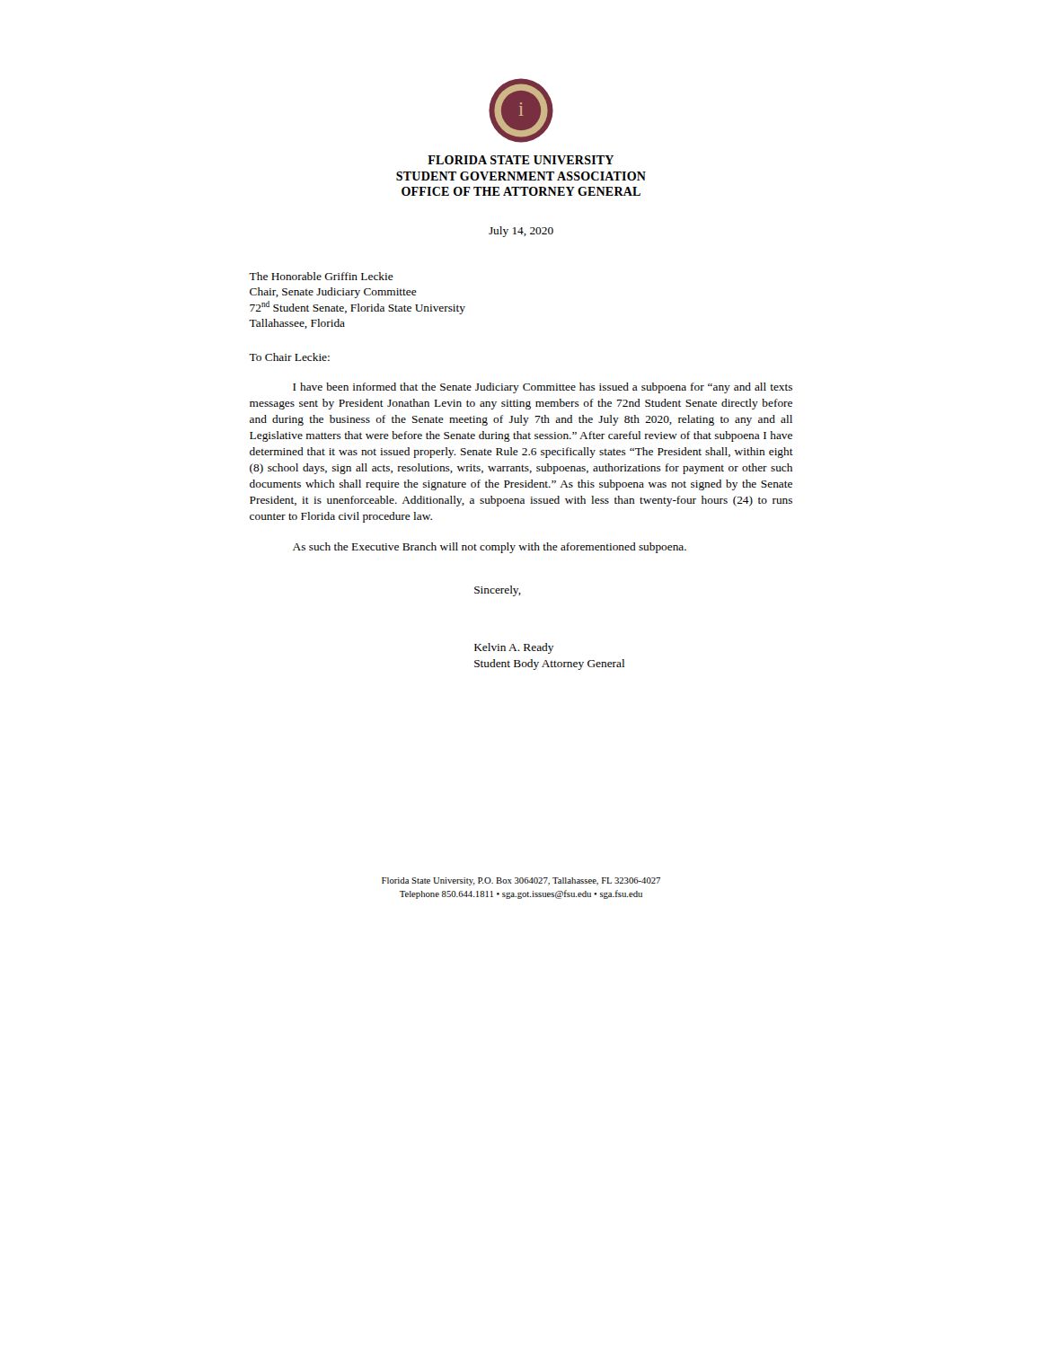FLORIDA STATE UNIVERSITY
STUDENT GOVERNMENT ASSOCIATION
OFFICE OF THE ATTORNEY GENERAL
July 14, 2020
The Honorable Griffin Leckie
Chair, Senate Judiciary Committee
72nd Student Senate, Florida State University
Tallahassee, Florida
To Chair Leckie:
I have been informed that the Senate Judiciary Committee has issued a subpoena for “any and all texts messages sent by President Jonathan Levin to any sitting members of the 72nd Student Senate directly before and during the business of the Senate meeting of July 7th and the July 8th 2020, relating to any and all Legislative matters that were before the Senate during that session.” After careful review of that subpoena I have determined that it was not issued properly. Senate Rule 2.6 specifically states “The President shall, within eight (8) school days, sign all acts, resolutions, writs, warrants, subpoenas, authorizations for payment or other such documents which shall require the signature of the President.” As this subpoena was not signed by the Senate President, it is unenforceable. Additionally, a subpoena issued with less than twenty-four hours (24) to runs counter to Florida civil procedure law.
As such the Executive Branch will not comply with the aforementioned subpoena.
Sincerely,
Kelvin A. Ready
Student Body Attorney General
Florida State University, P.O. Box 3064027, Tallahassee, FL 32306-4027
Telephone 850.644.1811 • sga.got.issues@fsu.edu • sga.fsu.edu